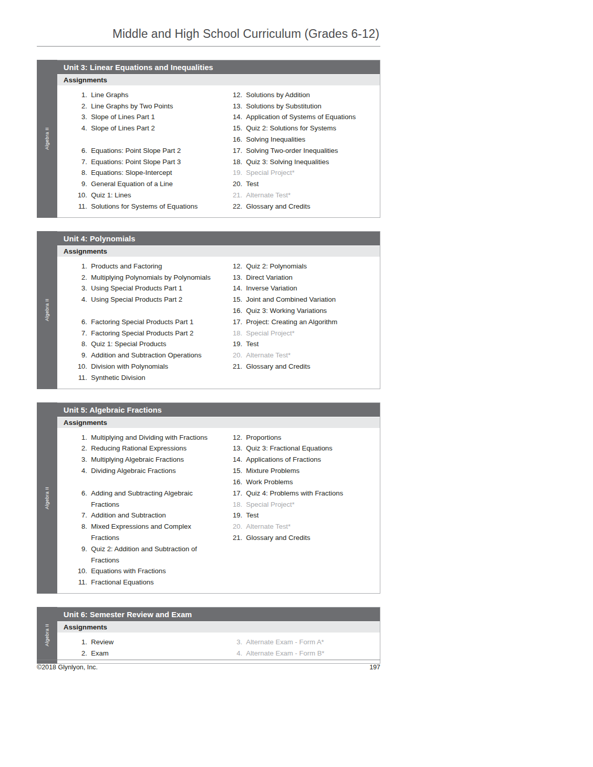Middle and High School Curriculum (Grades 6-12)
Algebra II
Unit 3: Linear Equations and Inequalities
Assignments
1. Line Graphs
2. Line Graphs by Two Points
3. Slope of Lines Part 1
4. Slope of Lines Part 2
6. Equations: Point Slope Part 2
7. Equations: Point Slope Part 3
8. Equations: Slope-Intercept
9. General Equation of a Line
10. Quiz 1: Lines
11. Solutions for Systems of Equations
12. Solutions by Addition
13. Solutions by Substitution
14. Application of Systems of Equations
15. Quiz 2: Solutions for Systems
16. Solving Inequalities
17. Solving Two-order Inequalities
18. Quiz 3: Solving Inequalities
19. Special Project*
20. Test
21. Alternate Test*
22. Glossary and Credits
Algebra II
Unit 4: Polynomials
Assignments
1. Products and Factoring
2. Multiplying Polynomials by Polynomials
3. Using Special Products Part 1
4. Using Special Products Part 2
6. Factoring Special Products Part 1
7. Factoring Special Products Part 2
8. Quiz 1: Special Products
9. Addition and Subtraction Operations
10. Division with Polynomials
11. Synthetic Division
12. Quiz 2: Polynomials
13. Direct Variation
14. Inverse Variation
15. Joint and Combined Variation
16. Quiz 3: Working Variations
17. Project: Creating an Algorithm
18. Special Project*
19. Test
20. Alternate Test*
21. Glossary and Credits
Algebra II
Unit 5: Algebraic Fractions
Assignments
1. Multiplying and Dividing with Fractions
2. Reducing Rational Expressions
3. Multiplying Algebraic Fractions
4. Dividing Algebraic Fractions
6. Adding and Subtracting Algebraic Fractions
7. Addition and Subtraction
8. Mixed Expressions and Complex Fractions
9. Quiz 2: Addition and Subtraction of Fractions
10. Equations with Fractions
11. Fractional Equations
12. Proportions
13. Quiz 3: Fractional Equations
14. Applications of Fractions
15. Mixture Problems
16. Work Problems
17. Quiz 4: Problems with Fractions
18. Special Project*
19. Test
20. Alternate Test*
21. Glossary and Credits
Algebra II
Unit 6: Semester Review and Exam
Assignments
1. Review
2. Exam
3. Alternate Exam - Form A*
4. Alternate Exam - Form B*
©2018 Glynlyon, Inc. 197